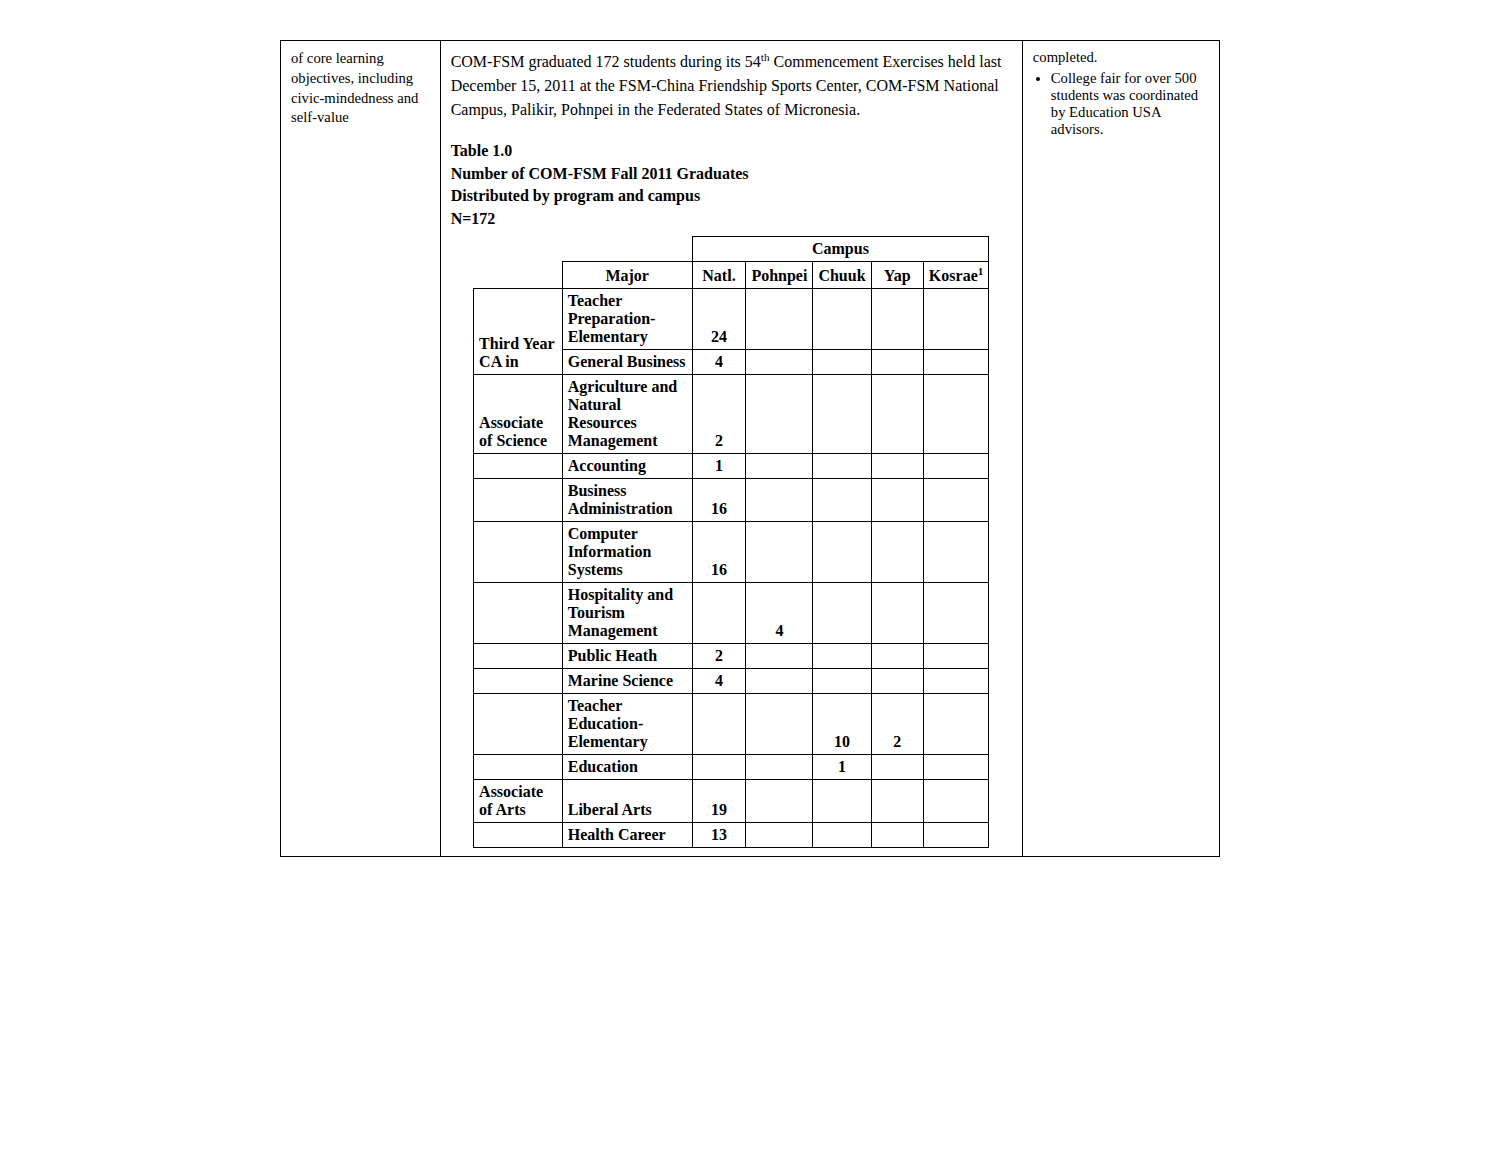| of core learning objectives, including civic-mindedness and self-value | COM-FSM graduated 172 students during its 54 th Commencement Exercises held last December 15, 2011 at the FSM-China Friendship Sports Center, COM-FSM National Campus, Palikir, Pohnpei in the Federated States of Micronesia. Table 1.0 Number of COM-FSM Fall 2011 Graduates Distributed by program and campus N=172 / / / Campus / / / Major / Natl. / Pohnpei / Chuuk / Yap / Kosrae 1 / / Third Year CA in / Teacher Preparation-Elementary / 24 / / / / / / General Business / 4 / / / / / / Associate of Science / Agriculture and Natural Resources Management / 2 / / / / / / / Accounting / 1 / / / / / / / Business Administration / 16 / / / / / / / Computer Information Systems / 16 / / / / / / / Hospitality and Tourism Management / / 4 / / / / / / Public Heath / 2 / / / / / / / Marine Science / 4 / / / / / / / Teacher Education-Elementary / / / 10 / 2 / / / / Education / / / 1 / / / / Associate of Arts / Liberal Arts / 19 / / / / / / / Health Career / 13 / / / / / | completed. College fair for over 500 students was coordinated by Education USA advisors. |